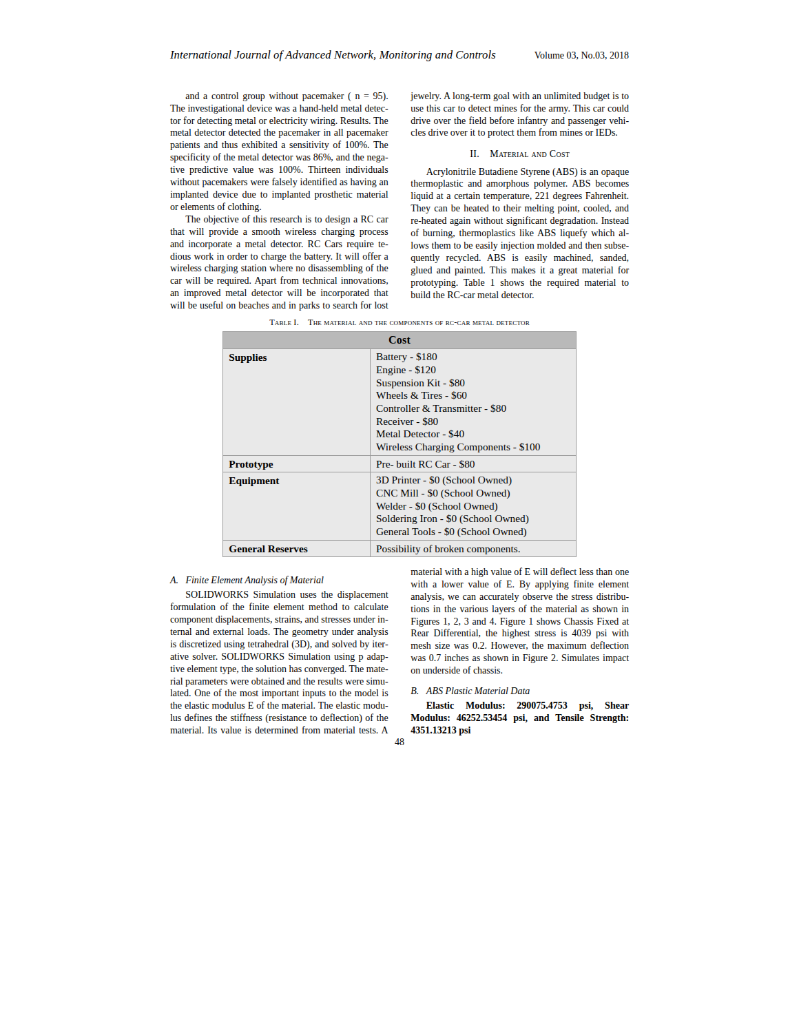International Journal of Advanced Network, Monitoring and Controls
Volume 03, No.03, 2018
and a control group without pacemaker ( n = 95). The investigational device was a hand-held metal detector for detecting metal or electricity wiring. Results. The metal detector detected the pacemaker in all pacemaker patients and thus exhibited a sensitivity of 100%. The specificity of the metal detector was 86%, and the negative predictive value was 100%. Thirteen individuals without pacemakers were falsely identified as having an implanted device due to implanted prosthetic material or elements of clothing.
The objective of this research is to design a RC car that will provide a smooth wireless charging process and incorporate a metal detector. RC Cars require tedious work in order to charge the battery. It will offer a wireless charging station where no disassembling of the car will be required. Apart from technical innovations, an improved metal detector will be incorporated that will be useful on beaches and in parks to search for lost jewelry. A long-term goal with an unlimited budget is to use this car to detect mines for the army. This car could drive over the field before infantry and passenger vehicles drive over it to protect them from mines or IEDs.
II. Material and Cost
Acrylonitrile Butadiene Styrene (ABS) is an opaque thermoplastic and amorphous polymer. ABS becomes liquid at a certain temperature, 221 degrees Fahrenheit. They can be heated to their melting point, cooled, and re-heated again without significant degradation. Instead of burning, thermoplastics like ABS liquefy which allows them to be easily injection molded and then subsequently recycled. ABS is easily machined, sanded, glued and painted. This makes it a great material for prototyping. Table 1 shows the required material to build the RC-car metal detector.
Table I. The material and the components of rc-car metal detector
| Cost |
| --- |
| Supplies | Battery - $180 Engine - $120 Suspension Kit - $80 Wheels & Tires - $60 Controller & Transmitter - $80 Receiver - $80 Metal Detector - $40 Wireless Charging Components - $100 |
| Prototype | Pre- built RC Car - $80 |
| Equipment | 3D Printer - $0 (School Owned) CNC Mill - $0 (School Owned) Welder - $0 (School Owned) Soldering Iron - $0 (School Owned) General Tools - $0 (School Owned) |
| General Reserves | Possibility of broken components. |
A. Finite Element Analysis of Material
SOLIDWORKS Simulation uses the displacement formulation of the finite element method to calculate component displacements, strains, and stresses under internal and external loads. The geometry under analysis is discretized using tetrahedral (3D), and solved by iterative solver. SOLIDWORKS Simulation using p adaptive element type, the solution has converged. The material parameters were obtained and the results were simulated. One of the most important inputs to the model is the elastic modulus E of the material. The elastic modulus defines the stiffness (resistance to deflection) of the material. Its value is determined from material tests. A material with a high value of E will deflect less than one with a lower value of E. By applying finite element analysis, we can accurately observe the stress distributions in the various layers of the material as shown in Figures 1, 2, 3 and 4. Figure 1 shows Chassis Fixed at Rear Differential, the highest stress is 4039 psi with mesh size was 0.2. However, the maximum deflection was 0.7 inches as shown in Figure 2. Simulates impact on underside of chassis.
B. ABS Plastic Material Data
Elastic Modulus: 290075.4753 psi, Shear Modulus: 46252.53454 psi, and Tensile Strength: 4351.13213 psi
48